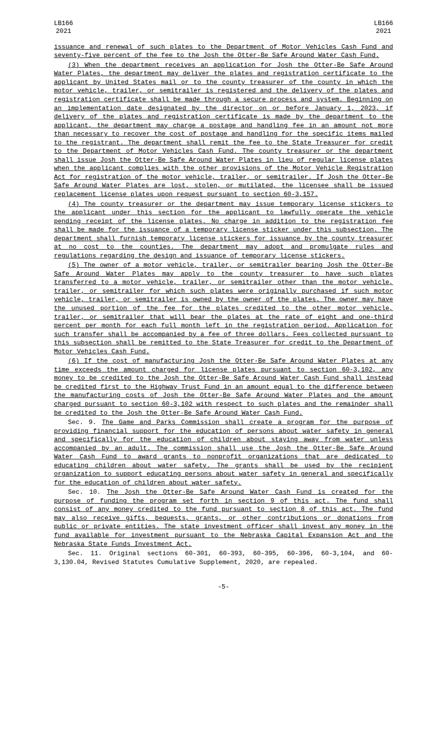LB166
2021
LB166
2021
issuance and renewal of such plates to the Department of Motor Vehicles Cash Fund and seventy-five percent of the fee to the Josh the Otter-Be Safe Around Water Cash Fund.
(3) When the department receives an application for Josh the Otter-Be Safe Around Water Plates, the department may deliver the plates and registration certificate to the applicant by United States mail or to the county treasurer of the county in which the motor vehicle, trailer, or semitrailer is registered and the delivery of the plates and registration certificate shall be made through a secure process and system. Beginning on an implementation date designated by the director on or before January 1, 2023, if delivery of the plates and registration certificate is made by the department to the applicant, the department may charge a postage and handling fee in an amount not more than necessary to recover the cost of postage and handling for the specific items mailed to the registrant. The department shall remit the fee to the State Treasurer for credit to the Department of Motor Vehicles Cash Fund. The county treasurer or the department shall issue Josh the Otter-Be Safe Around Water Plates in lieu of regular license plates when the applicant complies with the other provisions of the Motor Vehicle Registration Act for registration of the motor vehicle, trailer, or semitrailer. If Josh the Otter-Be Safe Around Water Plates are lost, stolen, or mutilated, the licensee shall be issued replacement license plates upon request pursuant to section 60-3,157.
(4) The county treasurer or the department may issue temporary license stickers to the applicant under this section for the applicant to lawfully operate the vehicle pending receipt of the license plates. No charge in addition to the registration fee shall be made for the issuance of a temporary license sticker under this subsection. The department shall furnish temporary license stickers for issuance by the county treasurer at no cost to the counties. The department may adopt and promulgate rules and regulations regarding the design and issuance of temporary license stickers.
(5) The owner of a motor vehicle, trailer, or semitrailer bearing Josh the Otter-Be Safe Around Water Plates may apply to the county treasurer to have such plates transferred to a motor vehicle, trailer, or semitrailer other than the motor vehicle, trailer, or semitrailer for which such plates were originally purchased if such motor vehicle, trailer, or semitrailer is owned by the owner of the plates. The owner may have the unused portion of the fee for the plates credited to the other motor vehicle, trailer, or semitrailer that will bear the plates at the rate of eight and one-third percent per month for each full month left in the registration period. Application for such transfer shall be accompanied by a fee of three dollars. Fees collected pursuant to this subsection shall be remitted to the State Treasurer for credit to the Department of Motor Vehicles Cash Fund.
(6) If the cost of manufacturing Josh the Otter-Be Safe Around Water Plates at any time exceeds the amount charged for license plates pursuant to section 60-3,102, any money to be credited to the Josh the Otter-Be Safe Around Water Cash Fund shall instead be credited first to the Highway Trust Fund in an amount equal to the difference between the manufacturing costs of Josh the Otter-Be Safe Around Water Plates and the amount charged pursuant to section 60-3,102 with respect to such plates and the remainder shall be credited to the Josh the Otter-Be Safe Around Water Cash Fund.
Sec. 9. The Game and Parks Commission shall create a program for the purpose of providing financial support for the education of persons about water safety in general and specifically for the education of children about staying away from water unless accompanied by an adult. The commission shall use the Josh the Otter-Be Safe Around Water Cash Fund to award grants to nonprofit organizations that are dedicated to educating children about water safety. The grants shall be used by the recipient organization to support educating persons about water safety in general and specifically for the education of children about water safety.
Sec. 10. The Josh the Otter-Be Safe Around Water Cash Fund is created for the purpose of funding the program set forth in section 9 of this act. The fund shall consist of any money credited to the fund pursuant to section 8 of this act. The fund may also receive gifts, bequests, grants, or other contributions or donations from public or private entities. The state investment officer shall invest any money in the fund available for investment pursuant to the Nebraska Capital Expansion Act and the Nebraska State Funds Investment Act.
Sec. 11. Original sections 60-301, 60-393, 60-395, 60-396, 60-3,104, and 60-3,130.04, Revised Statutes Cumulative Supplement, 2020, are repealed.
-5-